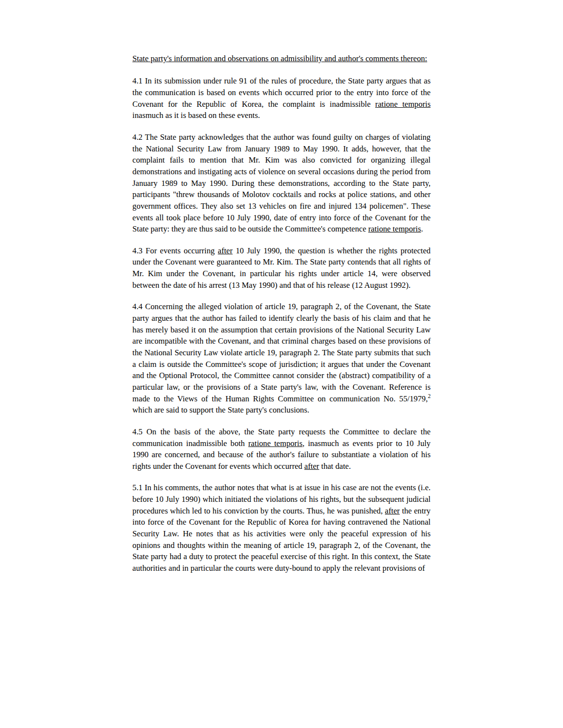State party's information and observations on admissibility and author's comments thereon:
4.1 In its submission under rule 91 of the rules of procedure, the State party argues that as the communication is based on events which occurred prior to the entry into force of the Covenant for the Republic of Korea, the complaint is inadmissible ratione temporis inasmuch as it is based on these events.
4.2 The State party acknowledges that the author was found guilty on charges of violating the National Security Law from January 1989 to May 1990. It adds, however, that the complaint fails to mention that Mr. Kim was also convicted for organizing illegal demonstrations and instigating acts of violence on several occasions during the period from January 1989 to May 1990. During these demonstrations, according to the State party, participants "threw thousands of Molotov cocktails and rocks at police stations, and other government offices. They also set 13 vehicles on fire and injured 134 policemen". These events all took place before 10 July 1990, date of entry into force of the Covenant for the State party: they are thus said to be outside the Committee's competence ratione temporis.
4.3 For events occurring after 10 July 1990, the question is whether the rights protected under the Covenant were guaranteed to Mr. Kim. The State party contends that all rights of Mr. Kim under the Covenant, in particular his rights under article 14, were observed between the date of his arrest (13 May 1990) and that of his release (12 August 1992).
4.4 Concerning the alleged violation of article 19, paragraph 2, of the Covenant, the State party argues that the author has failed to identify clearly the basis of his claim and that he has merely based it on the assumption that certain provisions of the National Security Law are incompatible with the Covenant, and that criminal charges based on these provisions of the National Security Law violate article 19, paragraph 2. The State party submits that such a claim is outside the Committee's scope of jurisdiction; it argues that under the Covenant and the Optional Protocol, the Committee cannot consider the (abstract) compatibility of a particular law, or the provisions of a State party's law, with the Covenant. Reference is made to the Views of the Human Rights Committee on communication No. 55/1979,2 which are said to support the State party's conclusions.
4.5 On the basis of the above, the State party requests the Committee to declare the communication inadmissible both ratione temporis, inasmuch as events prior to 10 July 1990 are concerned, and because of the author's failure to substantiate a violation of his rights under the Covenant for events which occurred after that date.
5.1 In his comments, the author notes that what is at issue in his case are not the events (i.e. before 10 July 1990) which initiated the violations of his rights, but the subsequent judicial procedures which led to his conviction by the courts. Thus, he was punished, after the entry into force of the Covenant for the Republic of Korea for having contravened the National Security Law. He notes that as his activities were only the peaceful expression of his opinions and thoughts within the meaning of article 19, paragraph 2, of the Covenant, the State party had a duty to protect the peaceful exercise of this right. In this context, the State authorities and in particular the courts were duty-bound to apply the relevant provisions of